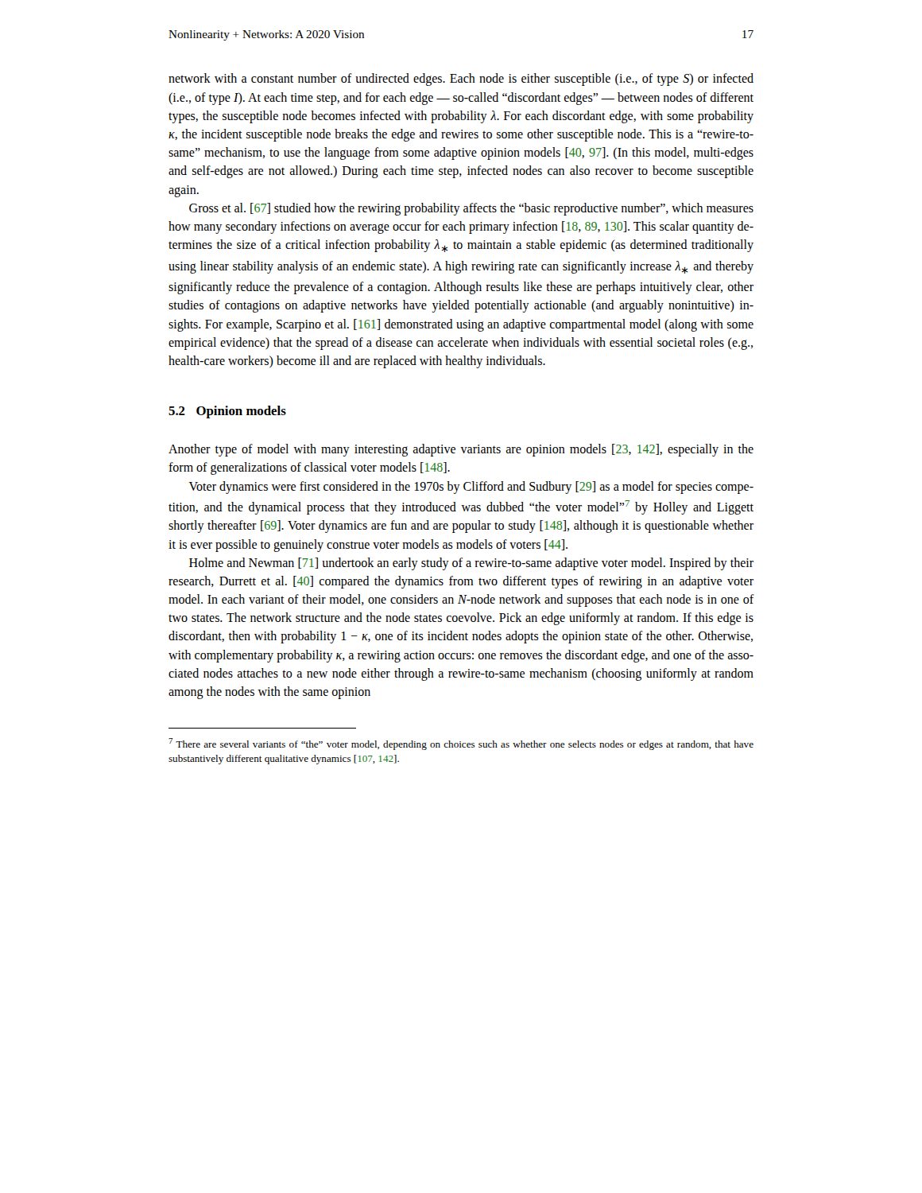Nonlinearity + Networks: A 2020 Vision 17
network with a constant number of undirected edges. Each node is either susceptible (i.e., of type S) or infected (i.e., of type I). At each time step, and for each edge — so-called “discordant edges” — between nodes of different types, the susceptible node becomes infected with probability λ. For each discordant edge, with some probability κ, the incident susceptible node breaks the edge and rewires to some other susceptible node. This is a “rewire-to-same” mechanism, to use the language from some adaptive opinion models [40, 97]. (In this model, multi-edges and self-edges are not allowed.) During each time step, infected nodes can also recover to become susceptible again.
Gross et al. [67] studied how the rewiring probability affects the “basic reproductive number”, which measures how many secondary infections on average occur for each primary infection [18, 89, 130]. This scalar quantity determines the size of a critical infection probability λ∗ to maintain a stable epidemic (as determined traditionally using linear stability analysis of an endemic state). A high rewiring rate can significantly increase λ∗ and thereby significantly reduce the prevalence of a contagion. Although results like these are perhaps intuitively clear, other studies of contagions on adaptive networks have yielded potentially actionable (and arguably nonintuitive) insights. For example, Scarpino et al. [161] demonstrated using an adaptive compartmental model (along with some empirical evidence) that the spread of a disease can accelerate when individuals with essential societal roles (e.g., health-care workers) become ill and are replaced with healthy individuals.
5.2 Opinion models
Another type of model with many interesting adaptive variants are opinion models [23, 142], especially in the form of generalizations of classical voter models [148].
Voter dynamics were first considered in the 1970s by Clifford and Sudbury [29] as a model for species competition, and the dynamical process that they introduced was dubbed “the voter model”7 by Holley and Liggett shortly thereafter [69]. Voter dynamics are fun and are popular to study [148], although it is questionable whether it is ever possible to genuinely construe voter models as models of voters [44].
Holme and Newman [71] undertook an early study of a rewire-to-same adaptive voter model. Inspired by their research, Durrett et al. [40] compared the dynamics from two different types of rewiring in an adaptive voter model. In each variant of their model, one considers an N-node network and supposes that each node is in one of two states. The network structure and the node states coevolve. Pick an edge uniformly at random. If this edge is discordant, then with probability 1 − κ, one of its incident nodes adopts the opinion state of the other. Otherwise, with complementary probability κ, a rewiring action occurs: one removes the discordant edge, and one of the associated nodes attaches to a new node either through a rewire-to-same mechanism (choosing uniformly at random among the nodes with the same opinion
7 There are several variants of “the” voter model, depending on choices such as whether one selects nodes or edges at random, that have substantively different qualitative dynamics [107, 142].